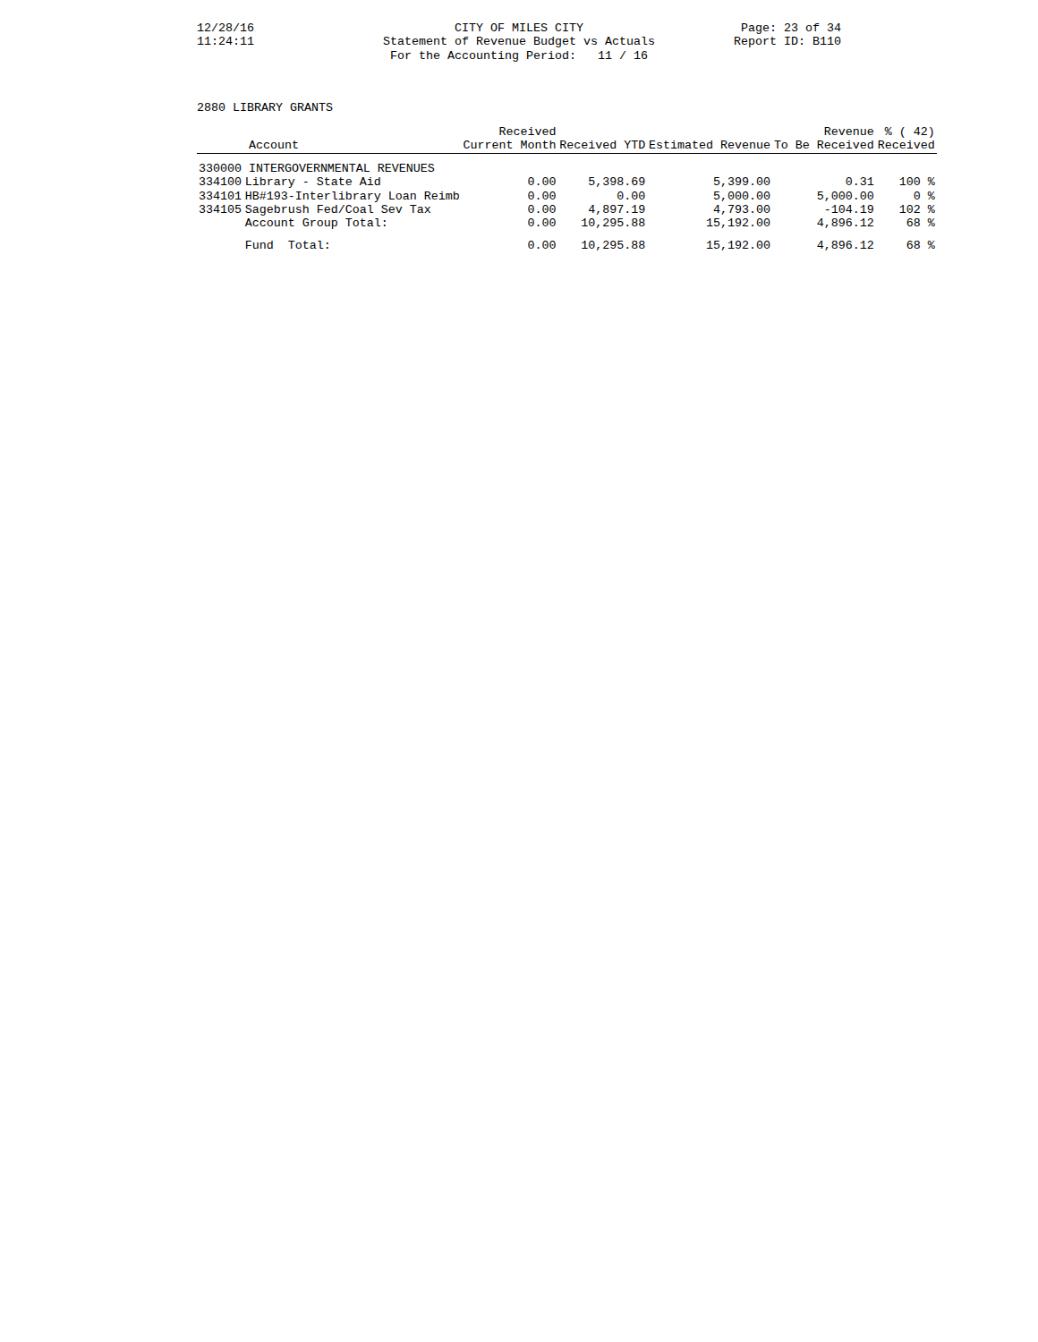12/28/16 11:24:11
CITY OF MILES CITY
Statement of Revenue Budget vs Actuals
For the Accounting Period: 11 / 16
Page: 23 of 34 Report ID: B110
2880 LIBRARY GRANTS
| | | Received | | | Revenue | % ( 42) |
| --- | --- | --- | --- | --- | --- | --- |
| Account | Current Month | Received YTD | Estimated Revenue | To Be Received | Received |
| 330000 INTERGOVERNMENTAL REVENUES | | | | | |
| 334100 | Library - State Aid | 0.00 | 5,398.69 | 5,399.00 | 0.31 | 100 % |
| 334101 | HB#193-Interlibrary Loan Reimb | 0.00 | 0.00 | 5,000.00 | 5,000.00 | 0 % |
| 334105 | Sagebrush Fed/Coal Sev Tax | 0.00 | 4,897.19 | 4,793.00 | -104.19 | 102 % |
| | Account Group Total: | 0.00 | 10,295.88 | 15,192.00 | 4,896.12 | 68 % |
| | Fund Total: | 0.00 | 10,295.88 | 15,192.00 | 4,896.12 | 68 % |